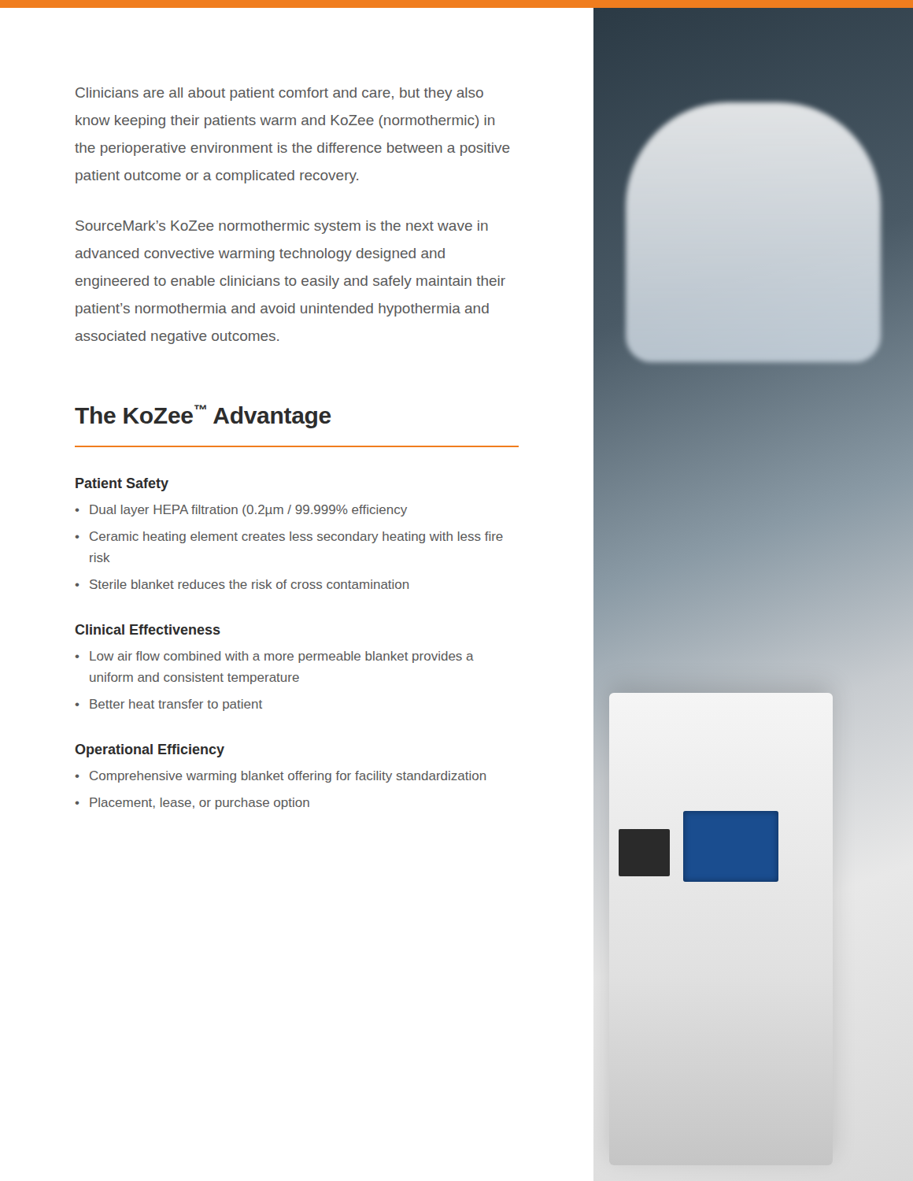Clinicians are all about patient comfort and care, but they also know keeping their patients warm and KoZee (normothermic) in the perioperative environment is the difference between a positive patient outcome or a complicated recovery.
SourceMark’s KoZee normothermic system is the next wave in advanced convective warming technology designed and engineered to enable clinicians to easily and safely maintain their patient’s normothermia and avoid unintended hypothermia and associated negative outcomes.
The KoZee™ Advantage
Patient Safety
Dual layer HEPA filtration (0.2µm / 99.999% efficiency
Ceramic heating element creates less secondary heating with less fire risk
Sterile blanket reduces the risk of cross contamination
Clinical Effectiveness
Low air flow combined with a more permeable blanket provides a uniform and consistent temperature
Better heat transfer to patient
Operational Efficiency
Comprehensive warming blanket offering for facility standardization
Placement, lease, or purchase option